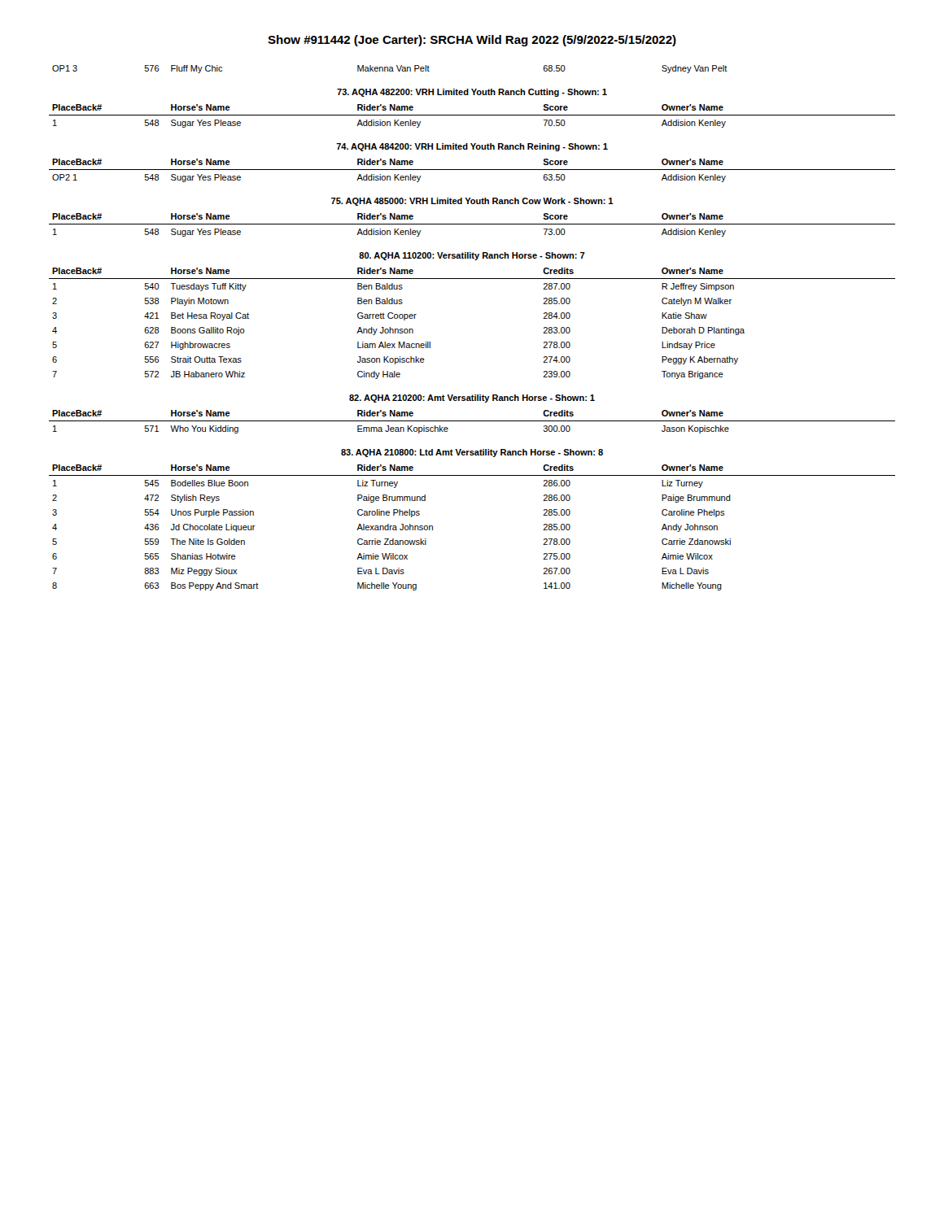Show #911442 (Joe Carter): SRCHA Wild Rag 2022 (5/9/2022-5/15/2022)
| OP1 3 | 576 | Fluff My Chic | Makenna Van Pelt | 68.50 | Sydney Van Pelt |
73. AQHA 482200: VRH Limited Youth Ranch Cutting - Shown: 1
| PlaceBack# | | Horse's Name | Rider's Name | Score | Owner's Name |
| --- | --- | --- | --- | --- | --- |
| 1 | 548 | Sugar Yes Please | Addision Kenley | 70.50 | Addision Kenley |
74. AQHA 484200: VRH Limited Youth Ranch Reining - Shown: 1
| PlaceBack# | | Horse's Name | Rider's Name | Score | Owner's Name |
| --- | --- | --- | --- | --- | --- |
| OP2 1 | 548 | Sugar Yes Please | Addision Kenley | 63.50 | Addision Kenley |
75. AQHA 485000: VRH Limited Youth Ranch Cow Work - Shown: 1
| PlaceBack# | | Horse's Name | Rider's Name | Score | Owner's Name |
| --- | --- | --- | --- | --- | --- |
| 1 | 548 | Sugar Yes Please | Addision Kenley | 73.00 | Addision Kenley |
80. AQHA 110200: Versatility Ranch Horse - Shown: 7
| PlaceBack# | | Horse's Name | Rider's Name | Credits | Owner's Name |
| --- | --- | --- | --- | --- | --- |
| 1 | 540 | Tuesdays Tuff Kitty | Ben Baldus | 287.00 | R Jeffrey Simpson |
| 2 | 538 | Playin Motown | Ben Baldus | 285.00 | Catelyn M Walker |
| 3 | 421 | Bet Hesa Royal Cat | Garrett Cooper | 284.00 | Katie Shaw |
| 4 | 628 | Boons Gallito Rojo | Andy Johnson | 283.00 | Deborah D Plantinga |
| 5 | 627 | Highbrowacres | Liam Alex Macneill | 278.00 | Lindsay Price |
| 6 | 556 | Strait Outta Texas | Jason Kopischke | 274.00 | Peggy K Abernathy |
| 7 | 572 | JB Habanero Whiz | Cindy Hale | 239.00 | Tonya Brigance |
82. AQHA 210200: Amt Versatility Ranch Horse - Shown: 1
| PlaceBack# | | Horse's Name | Rider's Name | Credits | Owner's Name |
| --- | --- | --- | --- | --- | --- |
| 1 | 571 | Who You Kidding | Emma Jean Kopischke | 300.00 | Jason Kopischke |
83. AQHA 210800: Ltd Amt Versatility Ranch Horse - Shown: 8
| PlaceBack# | | Horse's Name | Rider's Name | Credits | Owner's Name |
| --- | --- | --- | --- | --- | --- |
| 1 | 545 | Bodelles Blue Boon | Liz Turney | 286.00 | Liz Turney |
| 2 | 472 | Stylish Reys | Paige Brummund | 286.00 | Paige Brummund |
| 3 | 554 | Unos Purple Passion | Caroline Phelps | 285.00 | Caroline Phelps |
| 4 | 436 | Jd Chocolate Liqueur | Alexandra Johnson | 285.00 | Andy Johnson |
| 5 | 559 | The Nite Is Golden | Carrie Zdanowski | 278.00 | Carrie Zdanowski |
| 6 | 565 | Shanias Hotwire | Aimie Wilcox | 275.00 | Aimie Wilcox |
| 7 | 883 | Miz Peggy Sioux | Eva L Davis | 267.00 | Eva L Davis |
| 8 | 663 | Bos Peppy And Smart | Michelle Young | 141.00 | Michelle Young |